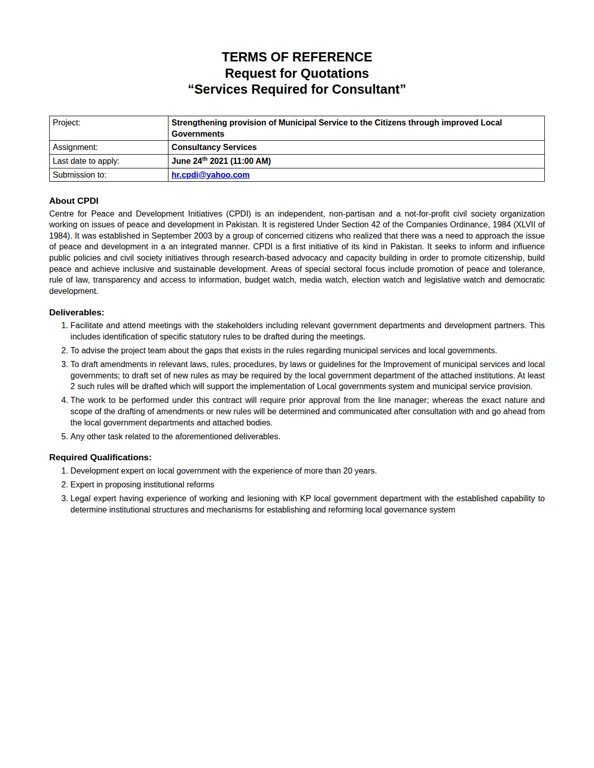TERMS OF REFERENCE Request for Quotations “Services Required for Consultant”
| Project: | Strengthening provision of Municipal Service to the Citizens through improved Local Governments |
| Assignment: | Consultancy Services |
| Last date to apply: | June 24 th 2021 (11:00 AM) |
| Submission to: | hr.cpdi@yahoo.com |
About CPDI
Centre for Peace and Development Initiatives (CPDI) is an independent, non-partisan and a not-for-profit civil society organization working on issues of peace and development in Pakistan. It is registered Under Section 42 of the Companies Ordinance, 1984 (XLVII of 1984). It was established in September 2003 by a group of concerned citizens who realized that there was a need to approach the issue of peace and development in a an integrated manner. CPDI is a first initiative of its kind in Pakistan. It seeks to inform and influence public policies and civil society initiatives through research-based advocacy and capacity building in order to promote citizenship, build peace and achieve inclusive and sustainable development. Areas of special sectoral focus include promotion of peace and tolerance, rule of law, transparency and access to information, budget watch, media watch, election watch and legislative watch and democratic development.
Deliverables:
Facilitate and attend meetings with the stakeholders including relevant government departments and development partners. This includes identification of specific statutory rules to be drafted during the meetings.
To advise the project team about the gaps that exists in the rules regarding municipal services and local governments.
To draft amendments in relevant laws, rules, procedures, by laws or guidelines for the Improvement of municipal services and local governments; to draft set of new rules as may be required by the local government department of the attached institutions. At least 2 such rules will be drafted which will support the implementation of Local governments system and municipal service provision.
The work to be performed under this contract will require prior approval from the line manager; whereas the exact nature and scope of the drafting of amendments or new rules will be determined and communicated after consultation with and go ahead from the local government departments and attached bodies.
Any other task related to the aforementioned deliverables.
Required Qualifications:
Development expert on local government with the experience of more than 20 years.
Expert in proposing institutional reforms
Legal expert having experience of working and lesioning with KP local government department with the established capability to determine institutional structures and mechanisms for establishing and reforming local governance system